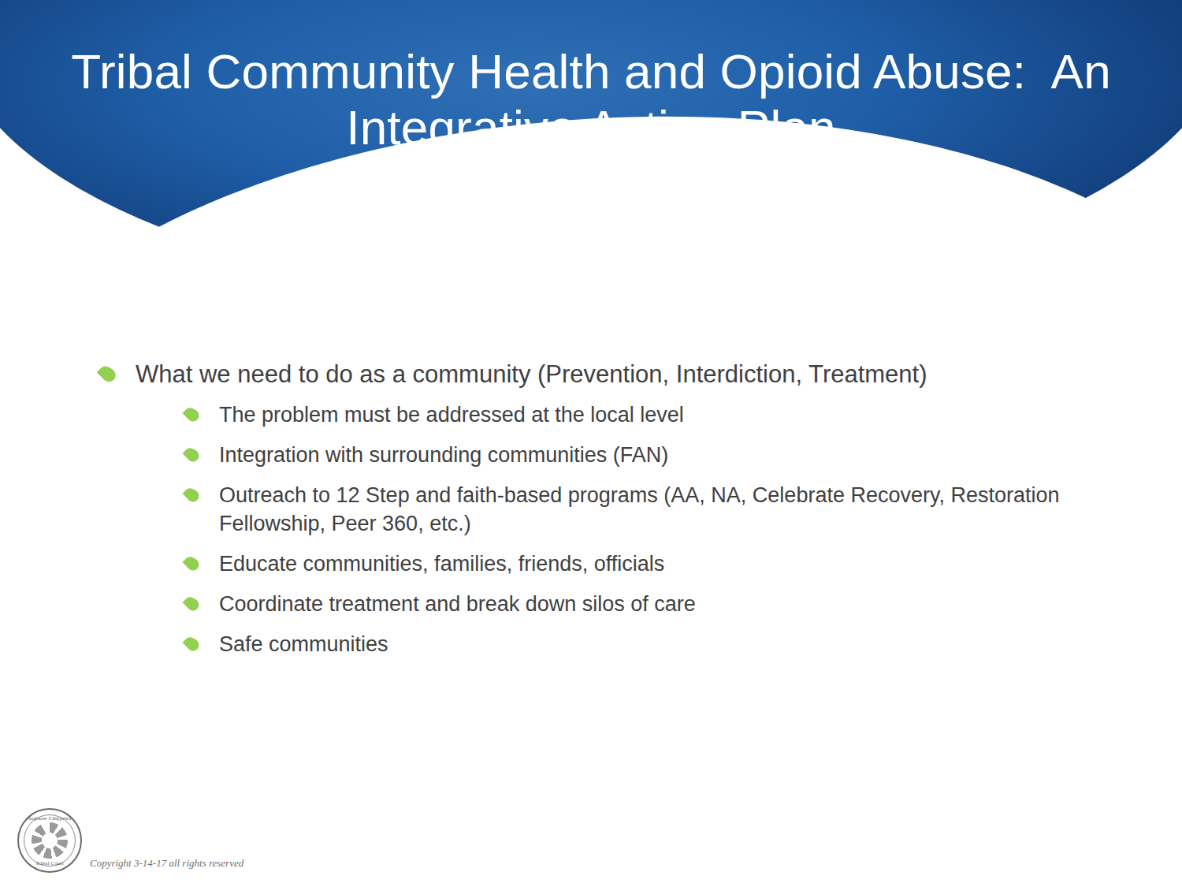Tribal Community Health and Opioid Abuse: An Integrative Action Plan
What we need to do as a community (Prevention, Interdiction, Treatment)
The problem must be addressed at the local level
Integration with surrounding communities (FAN)
Outreach to 12 Step and faith-based programs (AA, NA, Celebrate Recovery, Restoration Fellowship, Peer 360, etc.)
Educate communities, families, friends, officials
Coordinate treatment and break down silos of care
Safe communities
Saginaw Chippewa
Tribal Court
Copyright 3-14-17 all rights reserved